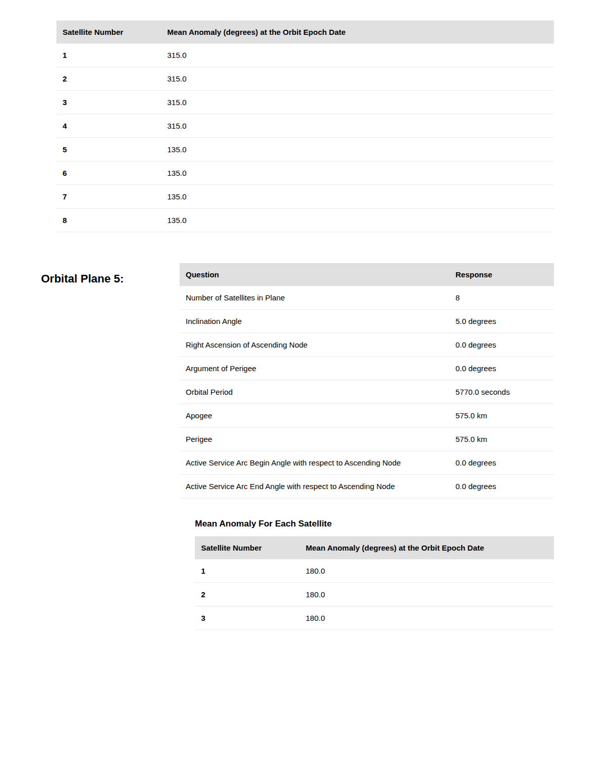| Satellite Number | Mean Anomaly (degrees) at the Orbit Epoch Date |
| --- | --- |
| 1 | 315.0 |
| 2 | 315.0 |
| 3 | 315.0 |
| 4 | 315.0 |
| 5 | 135.0 |
| 6 | 135.0 |
| 7 | 135.0 |
| 8 | 135.0 |
Orbital Plane 5:
| Question | Response |
| --- | --- |
| Number of Satellites in Plane | 8 |
| Inclination Angle | 5.0 degrees |
| Right Ascension of Ascending Node | 0.0 degrees |
| Argument of Perigee | 0.0 degrees |
| Orbital Period | 5770.0 seconds |
| Apogee | 575.0 km |
| Perigee | 575.0 km |
| Active Service Arc Begin Angle with respect to Ascending Node | 0.0 degrees |
| Active Service Arc End Angle with respect to Ascending Node | 0.0 degrees |
Mean Anomaly For Each Satellite
| Satellite Number | Mean Anomaly (degrees) at the Orbit Epoch Date |
| --- | --- |
| 1 | 180.0 |
| 2 | 180.0 |
| 3 | 180.0 |